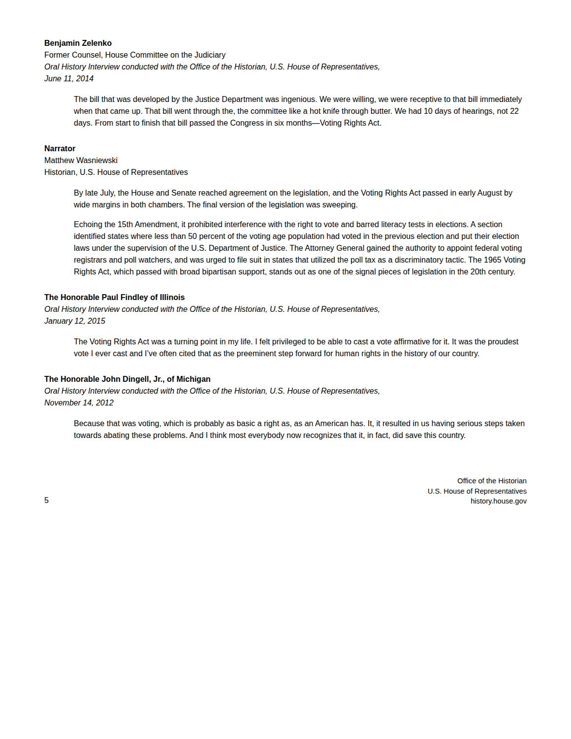Benjamin Zelenko
Former Counsel, House Committee on the Judiciary
Oral History Interview conducted with the Office of the Historian, U.S. House of Representatives,
June 11, 2014
The bill that was developed by the Justice Department was ingenious. We were willing, we were receptive to that bill immediately when that came up. That bill went through the, the committee like a hot knife through butter. We had 10 days of hearings, not 22 days. From start to finish that bill passed the Congress in six months—Voting Rights Act.
Narrator
Matthew Wasniewski
Historian, U.S. House of Representatives
By late July, the House and Senate reached agreement on the legislation, and the Voting Rights Act passed in early August by wide margins in both chambers. The final version of the legislation was sweeping.
Echoing the 15th Amendment, it prohibited interference with the right to vote and barred literacy tests in elections. A section identified states where less than 50 percent of the voting age population had voted in the previous election and put their election laws under the supervision of the U.S. Department of Justice. The Attorney General gained the authority to appoint federal voting registrars and poll watchers, and was urged to file suit in states that utilized the poll tax as a discriminatory tactic. The 1965 Voting Rights Act, which passed with broad bipartisan support, stands out as one of the signal pieces of legislation in the 20th century.
The Honorable Paul Findley of Illinois
Oral History Interview conducted with the Office of the Historian, U.S. House of Representatives,
January 12, 2015
The Voting Rights Act was a turning point in my life. I felt privileged to be able to cast a vote affirmative for it. It was the proudest vote I ever cast and I’ve often cited that as the preeminent step forward for human rights in the history of our country.
The Honorable John Dingell, Jr., of Michigan
Oral History Interview conducted with the Office of the Historian, U.S. House of Representatives,
November 14, 2012
Because that was voting, which is probably as basic a right as, as an American has. It, it resulted in us having serious steps taken towards abating these problems. And I think most everybody now recognizes that it, in fact, did save this country.
5
Office of the Historian
U.S. House of Representatives
history.house.gov